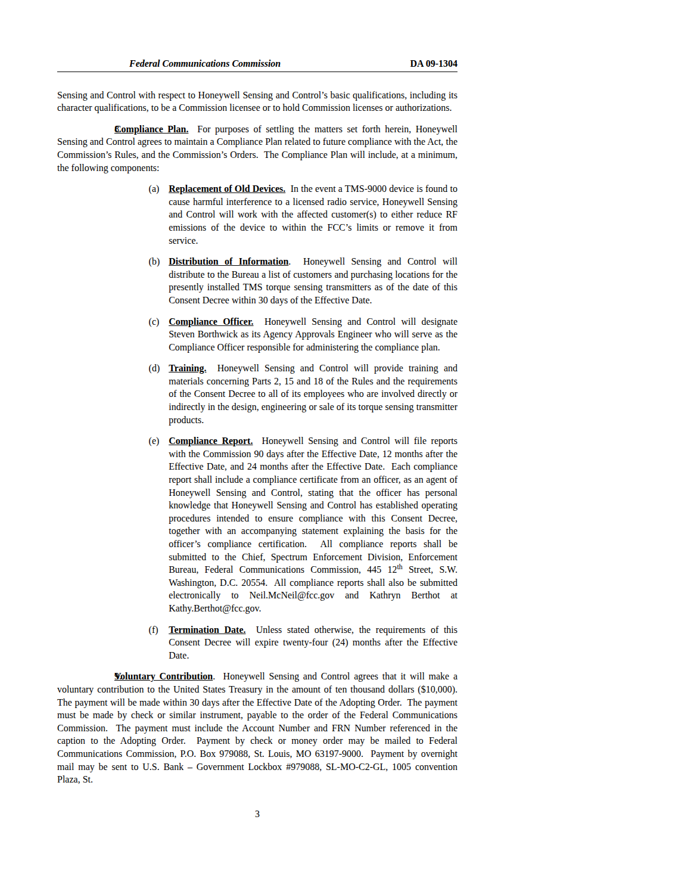Federal Communications Commission DA 09-1304
Sensing and Control with respect to Honeywell Sensing and Control’s basic qualifications, including its character qualifications, to be a Commission licensee or to hold Commission licenses or authorizations.
8. Compliance Plan. For purposes of settling the matters set forth herein, Honeywell Sensing and Control agrees to maintain a Compliance Plan related to future compliance with the Act, the Commission’s Rules, and the Commission’s Orders. The Compliance Plan will include, at a minimum, the following components:
(a) Replacement of Old Devices. In the event a TMS-9000 device is found to cause harmful interference to a licensed radio service, Honeywell Sensing and Control will work with the affected customer(s) to either reduce RF emissions of the device to within the FCC’s limits or remove it from service.
(b) Distribution of Information. Honeywell Sensing and Control will distribute to the Bureau a list of customers and purchasing locations for the presently installed TMS torque sensing transmitters as of the date of this Consent Decree within 30 days of the Effective Date.
(c) Compliance Officer. Honeywell Sensing and Control will designate Steven Borthwick as its Agency Approvals Engineer who will serve as the Compliance Officer responsible for administering the compliance plan.
(d) Training. Honeywell Sensing and Control will provide training and materials concerning Parts 2, 15 and 18 of the Rules and the requirements of the Consent Decree to all of its employees who are involved directly or indirectly in the design, engineering or sale of its torque sensing transmitter products.
(e) Compliance Report. Honeywell Sensing and Control will file reports with the Commission 90 days after the Effective Date, 12 months after the Effective Date, and 24 months after the Effective Date. Each compliance report shall include a compliance certificate from an officer, as an agent of Honeywell Sensing and Control, stating that the officer has personal knowledge that Honeywell Sensing and Control has established operating procedures intended to ensure compliance with this Consent Decree, together with an accompanying statement explaining the basis for the officer’s compliance certification. All compliance reports shall be submitted to the Chief, Spectrum Enforcement Division, Enforcement Bureau, Federal Communications Commission, 445 12th Street, S.W. Washington, D.C. 20554. All compliance reports shall also be submitted electronically to Neil.McNeil@fcc.gov and Kathryn Berthot at Kathy.Berthot@fcc.gov.
(f) Termination Date. Unless stated otherwise, the requirements of this Consent Decree will expire twenty-four (24) months after the Effective Date.
9. Voluntary Contribution. Honeywell Sensing and Control agrees that it will make a voluntary contribution to the United States Treasury in the amount of ten thousand dollars ($10,000). The payment will be made within 30 days after the Effective Date of the Adopting Order. The payment must be made by check or similar instrument, payable to the order of the Federal Communications Commission. The payment must include the Account Number and FRN Number referenced in the caption to the Adopting Order. Payment by check or money order may be mailed to Federal Communications Commission, P.O. Box 979088, St. Louis, MO 63197-9000. Payment by overnight mail may be sent to U.S. Bank – Government Lockbox #979088, SL-MO-C2-GL, 1005 convention Plaza, St.
3